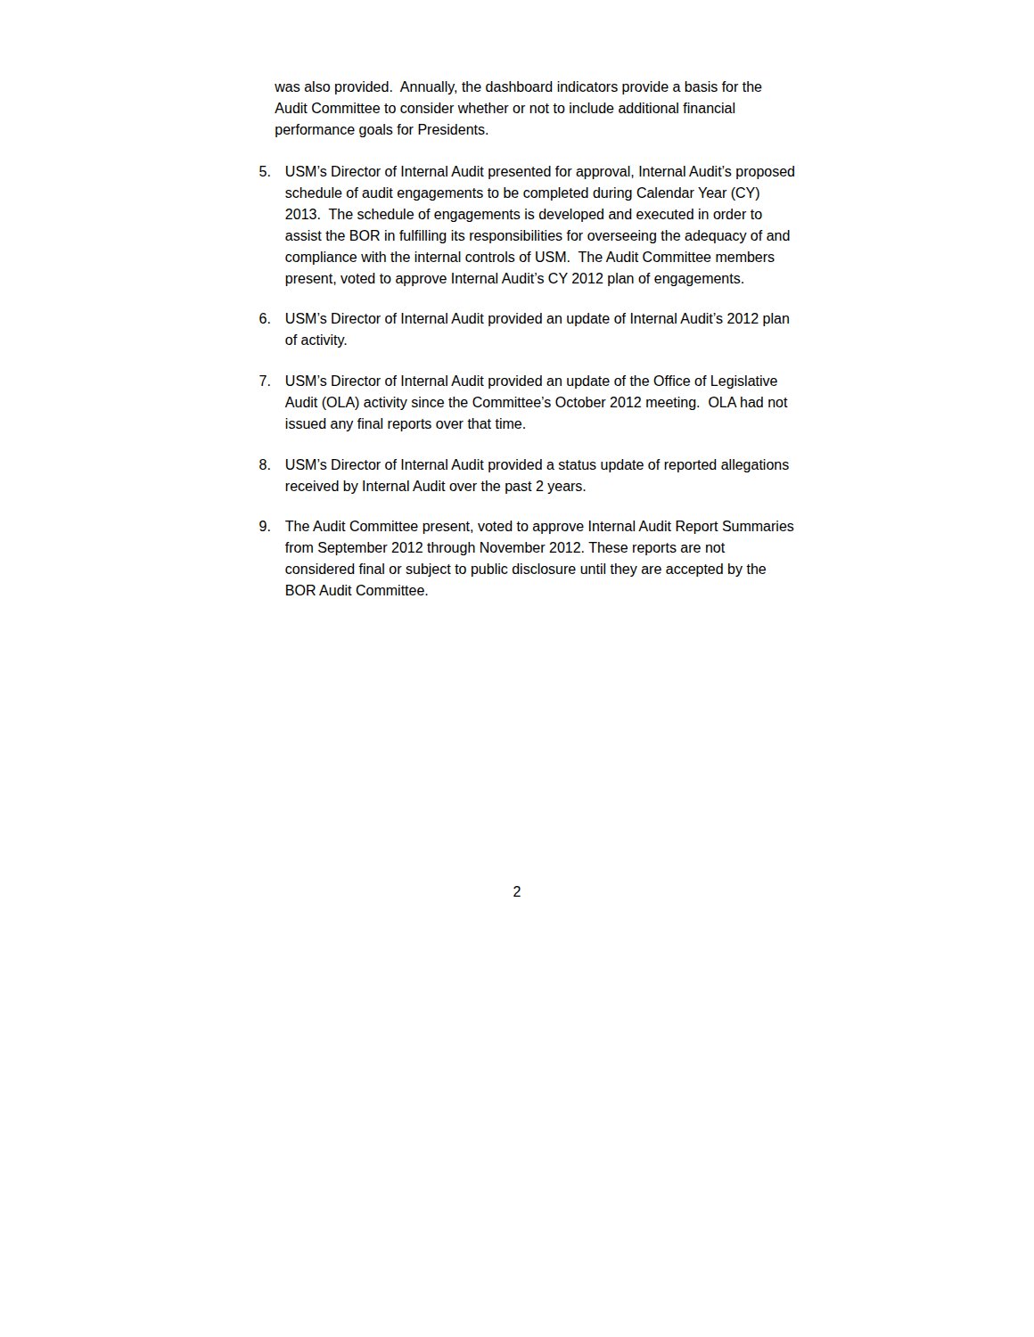was also provided. Annually, the dashboard indicators provide a basis for the Audit Committee to consider whether or not to include additional financial performance goals for Presidents.
USM’s Director of Internal Audit presented for approval, Internal Audit’s proposed schedule of audit engagements to be completed during Calendar Year (CY) 2013. The schedule of engagements is developed and executed in order to assist the BOR in fulfilling its responsibilities for overseeing the adequacy of and compliance with the internal controls of USM. The Audit Committee members present, voted to approve Internal Audit’s CY 2012 plan of engagements.
USM’s Director of Internal Audit provided an update of Internal Audit’s 2012 plan of activity.
USM’s Director of Internal Audit provided an update of the Office of Legislative Audit (OLA) activity since the Committee’s October 2012 meeting. OLA had not issued any final reports over that time.
USM’s Director of Internal Audit provided a status update of reported allegations received by Internal Audit over the past 2 years.
The Audit Committee present, voted to approve Internal Audit Report Summaries from September 2012 through November 2012. These reports are not considered final or subject to public disclosure until they are accepted by the BOR Audit Committee.
2